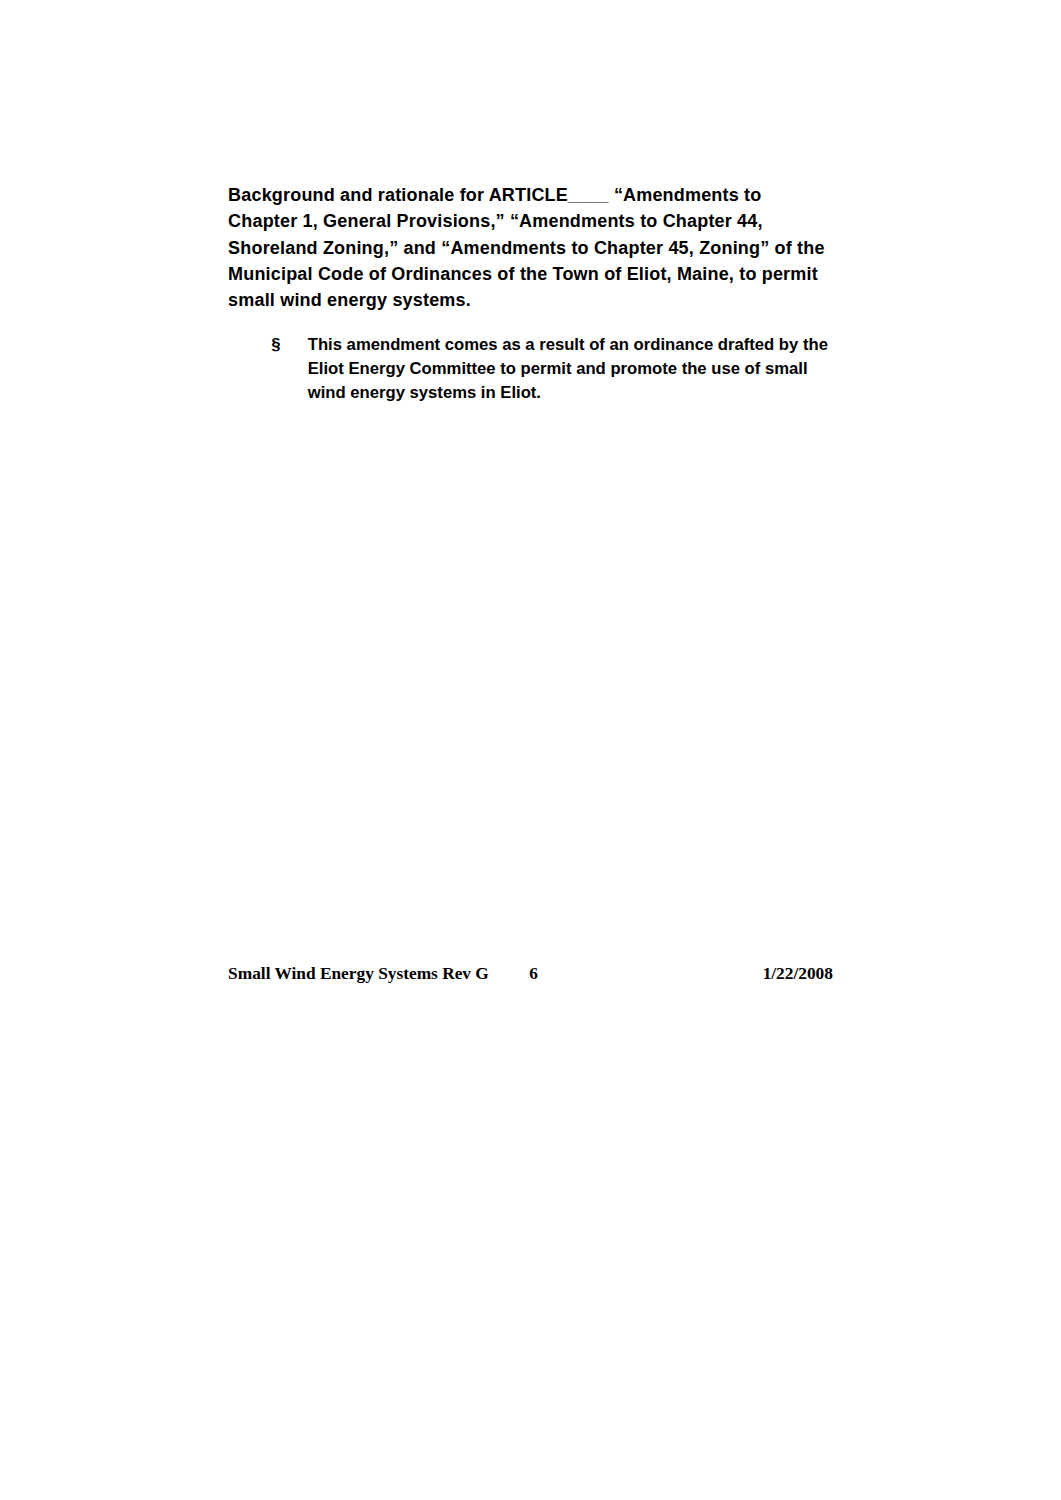Background and rationale for ARTICLE____ “Amendments to Chapter 1, General Provisions,” “Amendments to Chapter 44, Shoreland Zoning,” and “Amendments to Chapter 45, Zoning” of the Municipal Code of Ordinances of the Town of Eliot, Maine, to permit small wind energy systems.
This amendment comes as a result of an ordinance drafted by the Eliot Energy Committee to permit and promote the use of small wind energy systems in Eliot.
Small Wind Energy Systems Rev G 6 1/22/2008